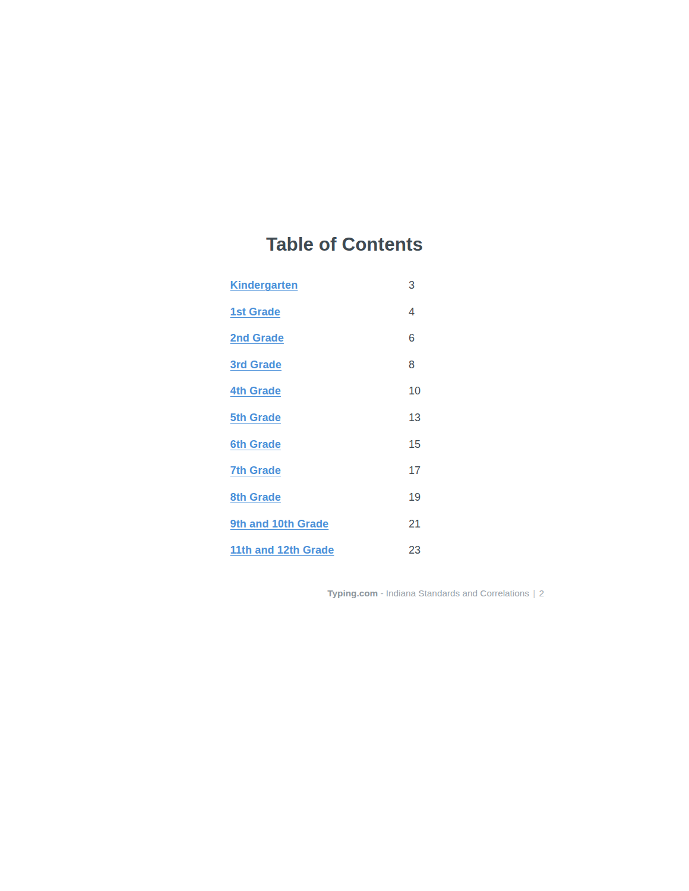Table of Contents
| Kindergarten | 3 |
| 1st Grade | 4 |
| 2nd Grade | 6 |
| 3rd Grade | 8 |
| 4th Grade | 10 |
| 5th Grade | 13 |
| 6th Grade | 15 |
| 7th Grade | 17 |
| 8th Grade | 19 |
| 9th and 10th Grade | 21 |
| 11th and 12th Grade | 23 |
Typing.com - Indiana Standards and Correlations | 2